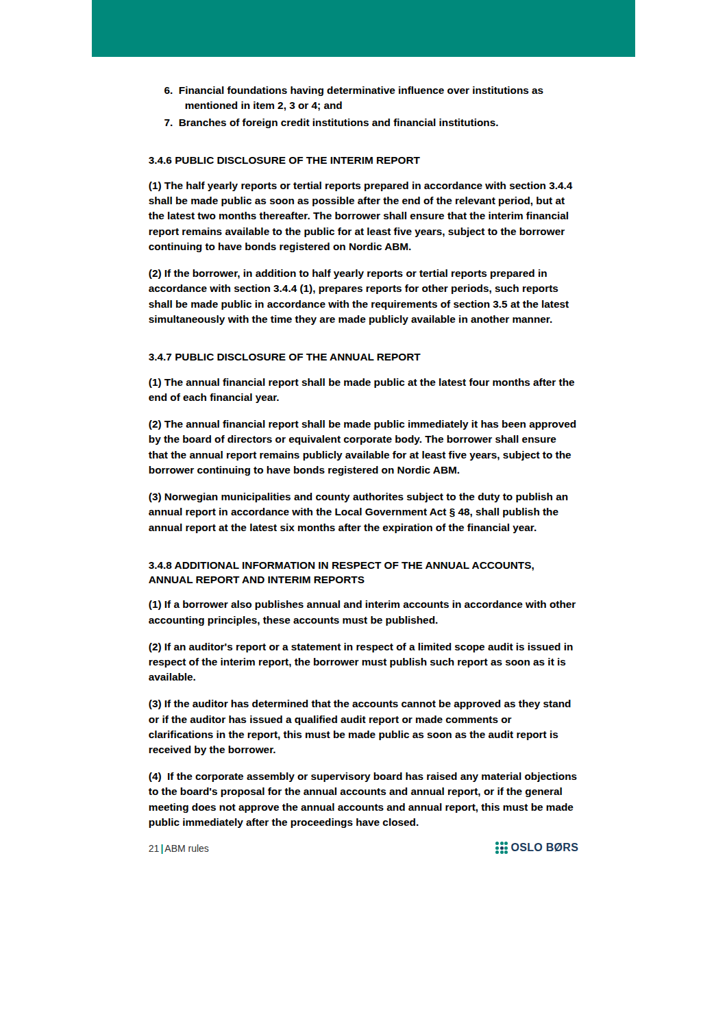6. Financial foundations having determinative influence over institutions as mentioned in item 2, 3 or 4; and
7. Branches of foreign credit institutions and financial institutions.
3.4.6 PUBLIC DISCLOSURE OF THE INTERIM REPORT
(1) The half yearly reports or tertial reports prepared in accordance with section 3.4.4 shall be made public as soon as possible after the end of the relevant period, but at the latest two months thereafter. The borrower shall ensure that the interim financial report remains available to the public for at least five years, subject to the borrower continuing to have bonds registered on Nordic ABM.
(2) If the borrower, in addition to half yearly reports or tertial reports prepared in accordance with section 3.4.4 (1), prepares reports for other periods, such reports shall be made public in accordance with the requirements of section 3.5 at the latest simultaneously with the time they are made publicly available in another manner.
3.4.7 PUBLIC DISCLOSURE OF THE ANNUAL REPORT
(1) The annual financial report shall be made public at the latest four months after the end of each financial year.
(2) The annual financial report shall be made public immediately it has been approved by the board of directors or equivalent corporate body. The borrower shall ensure that the annual report remains publicly available for at least five years, subject to the borrower continuing to have bonds registered on Nordic ABM.
(3) Norwegian municipalities and county authorites subject to the duty to publish an annual report in accordance with the Local Government Act § 48, shall publish the annual report at the latest six months after the expiration of the financial year.
3.4.8 ADDITIONAL INFORMATION IN RESPECT OF THE ANNUAL ACCOUNTS, ANNUAL REPORT AND INTERIM REPORTS
(1) If a borrower also publishes annual and interim accounts in accordance with other accounting principles, these accounts must be published.
(2) If an auditor's report or a statement in respect of a limited scope audit is issued in respect of the interim report, the borrower must publish such report as soon as it is available.
(3) If the auditor has determined that the accounts cannot be approved as they stand or if the auditor has issued a qualified audit report or made comments or clarifications in the report, this must be made public as soon as the audit report is received by the borrower.
(4) If the corporate assembly or supervisory board has raised any material objections to the board's proposal for the annual accounts and annual report, or if the general meeting does not approve the annual accounts and annual report, this must be made public immediately after the proceedings have closed.
21|ABM rules
OSLO BØRS